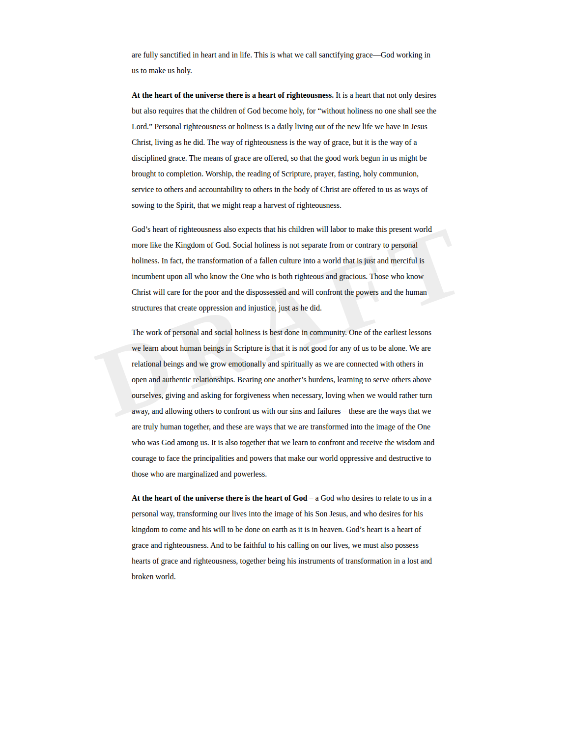DRAFT
are fully sanctified in heart and in life. This is what we call sanctifying grace—God working in us to make us holy.
At the heart of the universe there is a heart of righteousness. It is a heart that not only desires but also requires that the children of God become holy, for “without holiness no one shall see the Lord.” Personal righteousness or holiness is a daily living out of the new life we have in Jesus Christ, living as he did. The way of righteousness is the way of grace, but it is the way of a disciplined grace. The means of grace are offered, so that the good work begun in us might be brought to completion. Worship, the reading of Scripture, prayer, fasting, holy communion, service to others and accountability to others in the body of Christ are offered to us as ways of sowing to the Spirit, that we might reap a harvest of righteousness.
God’s heart of righteousness also expects that his children will labor to make this present world more like the Kingdom of God. Social holiness is not separate from or contrary to personal holiness. In fact, the transformation of a fallen culture into a world that is just and merciful is incumbent upon all who know the One who is both righteous and gracious. Those who know Christ will care for the poor and the dispossessed and will confront the powers and the human structures that create oppression and injustice, just as he did.
The work of personal and social holiness is best done in community. One of the earliest lessons we learn about human beings in Scripture is that it is not good for any of us to be alone. We are relational beings and we grow emotionally and spiritually as we are connected with others in open and authentic relationships. Bearing one another’s burdens, learning to serve others above ourselves, giving and asking for forgiveness when necessary, loving when we would rather turn away, and allowing others to confront us with our sins and failures – these are the ways that we are truly human together, and these are ways that we are transformed into the image of the One who was God among us. It is also together that we learn to confront and receive the wisdom and courage to face the principalities and powers that make our world oppressive and destructive to those who are marginalized and powerless.
At the heart of the universe there is the heart of God – a God who desires to relate to us in a personal way, transforming our lives into the image of his Son Jesus, and who desires for his kingdom to come and his will to be done on earth as it is in heaven. God’s heart is a heart of grace and righteousness. And to be faithful to his calling on our lives, we must also possess hearts of grace and righteousness, together being his instruments of transformation in a lost and broken world.